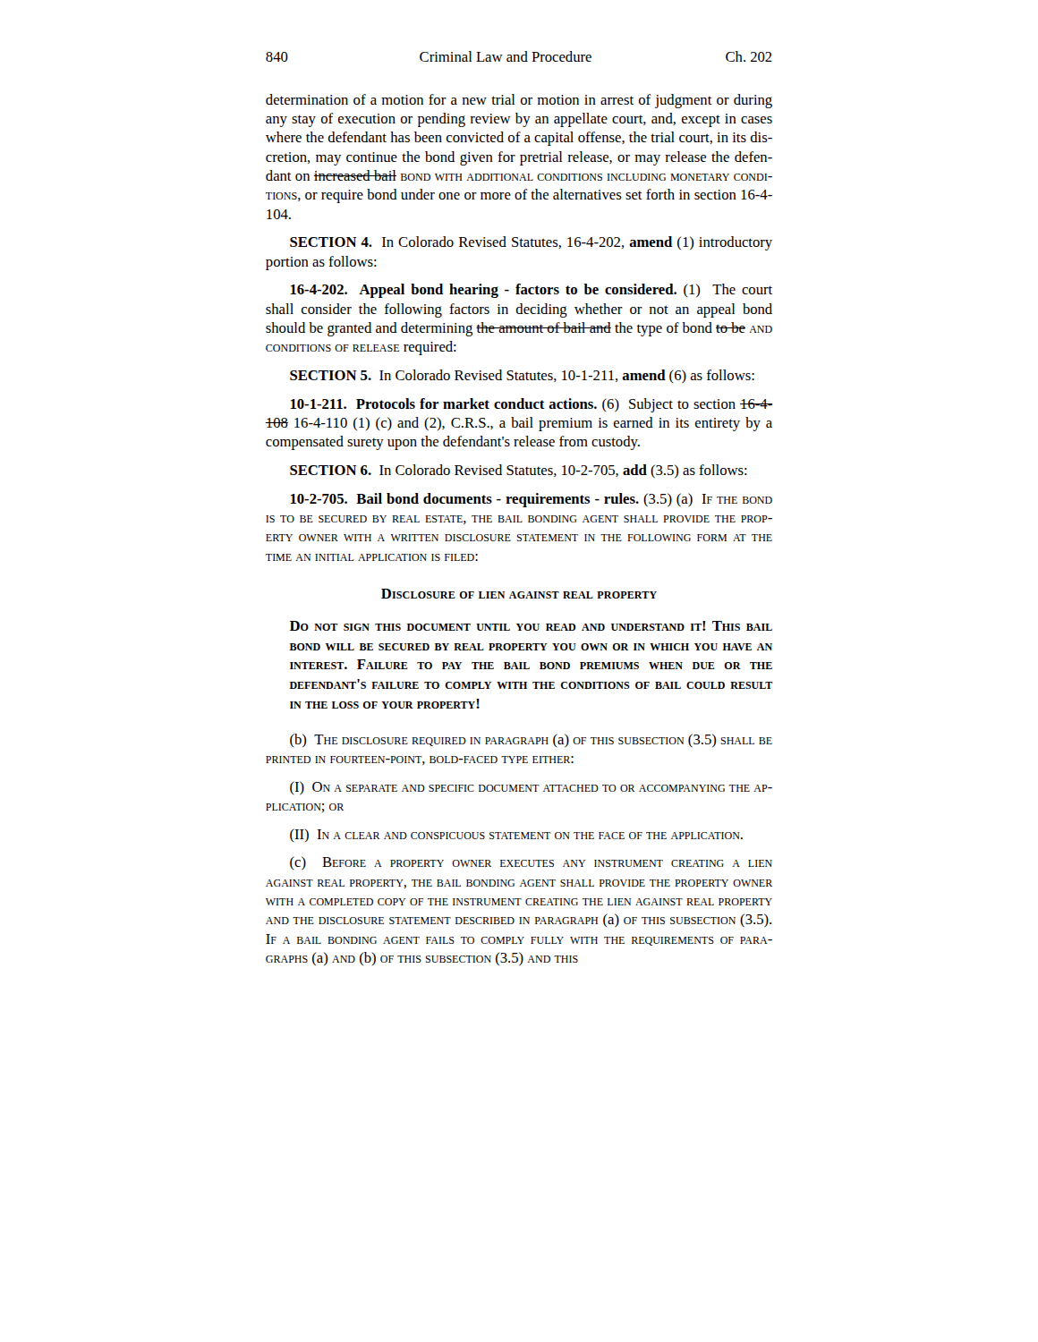840 Criminal Law and Procedure Ch. 202
determination of a motion for a new trial or motion in arrest of judgment or during any stay of execution or pending review by an appellate court, and, except in cases where the defendant has been convicted of a capital offense, the trial court, in its discretion, may continue the bond given for pretrial release, or may release the defendant on increased bail bond with additional conditions including monetary conditions, or require bond under one or more of the alternatives set forth in section 16-4-104.
SECTION 4. In Colorado Revised Statutes, 16-4-202, amend (1) introductory portion as follows:
16-4-202. Appeal bond hearing - factors to be considered. (1) The court shall consider the following factors in deciding whether or not an appeal bond should be granted and determining the amount of bail and the type of bond to be and conditions of release required:
SECTION 5. In Colorado Revised Statutes, 10-1-211, amend (6) as follows:
10-1-211. Protocols for market conduct actions. (6) Subject to section 16-4-108 16-4-110 (1) (c) and (2), C.R.S., a bail premium is earned in its entirety by a compensated surety upon the defendant's release from custody.
SECTION 6. In Colorado Revised Statutes, 10-2-705, add (3.5) as follows:
10-2-705. Bail bond documents - requirements - rules. (3.5) (a) If the bond is to be secured by real estate, the bail bonding agent shall provide the property owner with a written disclosure statement in the following form at the time an initial application is filed:
Disclosure of lien against real property
Do not sign this document until you read and understand it! This bail bond will be secured by real property you own or in which you have an interest. Failure to pay the bail bond premiums when due or the defendant's failure to comply with the conditions of bail could result in the loss of your property!
(b) The disclosure required in paragraph (a) of this subsection (3.5) shall be printed in fourteen-point, bold-faced type either:
(I) On a separate and specific document attached to or accompanying the application; or
(II) In a clear and conspicuous statement on the face of the application.
(c) Before a property owner executes any instrument creating a lien against real property, the bail bonding agent shall provide the property owner with a completed copy of the instrument creating the lien against real property and the disclosure statement described in paragraph (a) of this subsection (3.5). If a bail bonding agent fails to comply fully with the requirements of paragraphs (a) and (b) of this subsection (3.5) and this